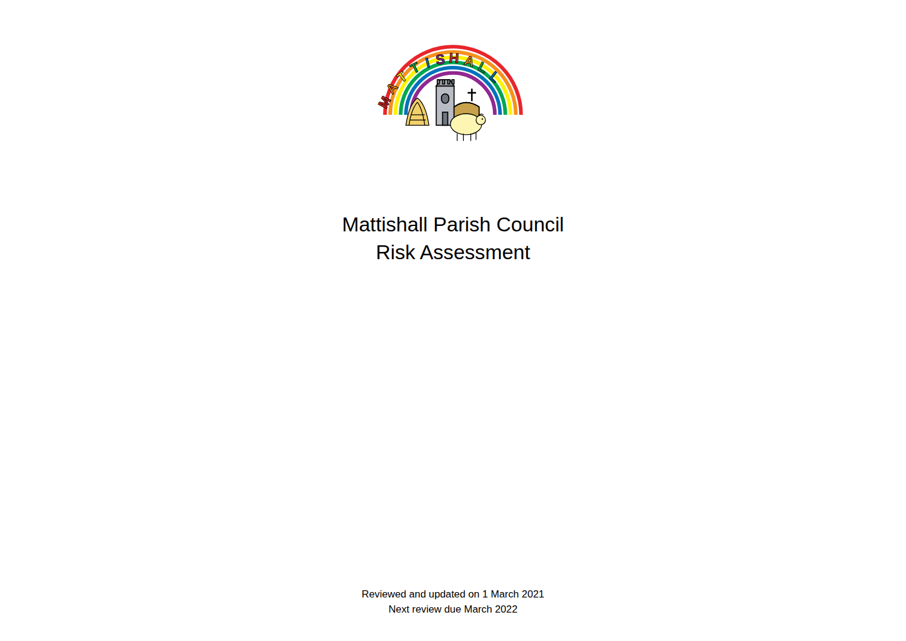Mattishall Parish Council logo M A T T I S H A L L
Mattishall Parish Council
Risk Assessment
Reviewed and updated on 1 March 2021
Next review due March 2022